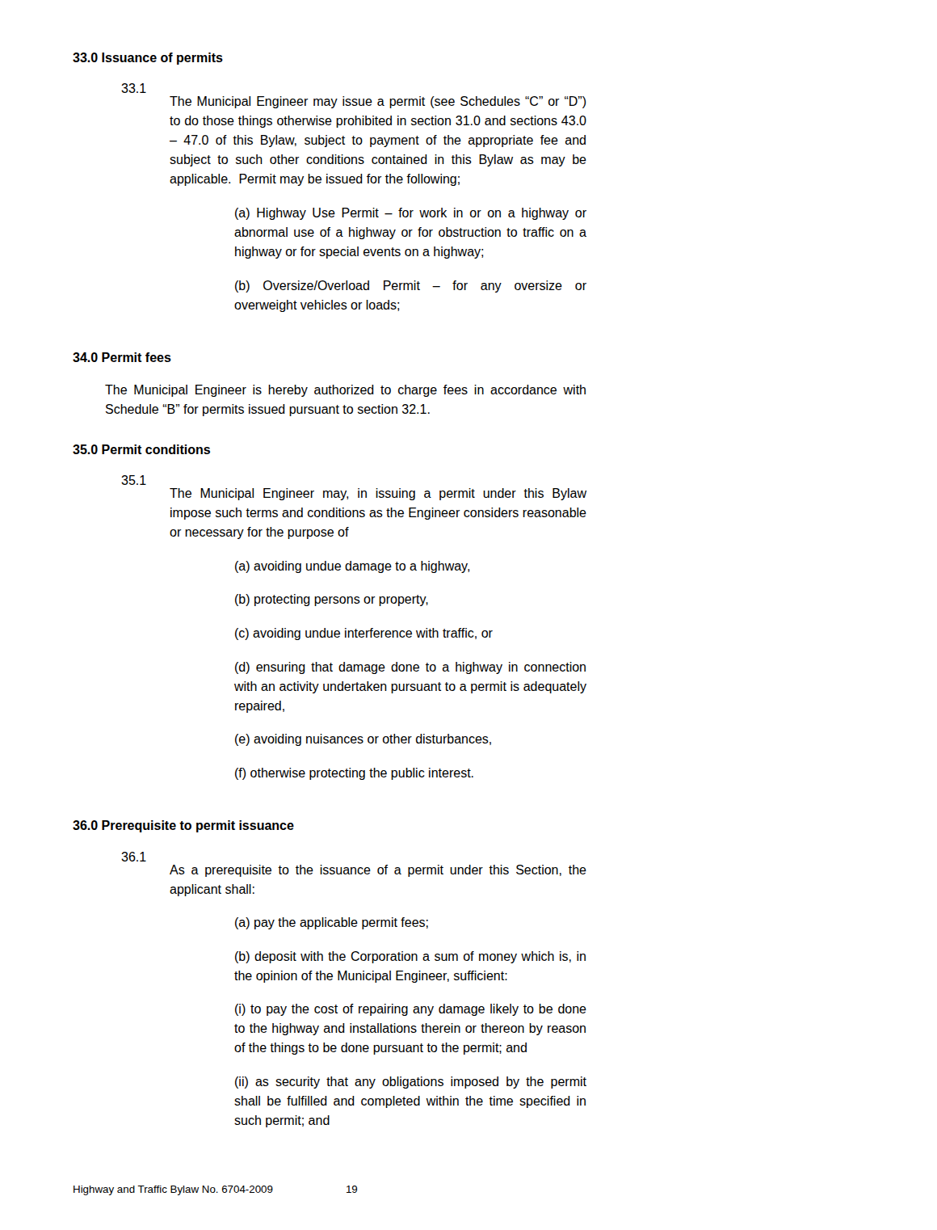33.0 Issuance of permits
33.1
The Municipal Engineer may issue a permit (see Schedules “C” or “D”) to do those things otherwise prohibited in section 31.0 and sections 43.0 – 47.0 of this Bylaw, subject to payment of the appropriate fee and subject to such other conditions contained in this Bylaw as may be applicable. Permit may be issued for the following;
(a) Highway Use Permit – for work in or on a highway or abnormal use of a highway or for obstruction to traffic on a highway or for special events on a highway;
(b) Oversize/Overload Permit – for any oversize or overweight vehicles or loads;
34.0 Permit fees
The Municipal Engineer is hereby authorized to charge fees in accordance with Schedule “B” for permits issued pursuant to section 32.1.
35.0 Permit conditions
35.1
The Municipal Engineer may, in issuing a permit under this Bylaw impose such terms and conditions as the Engineer considers reasonable or necessary for the purpose of
(a) avoiding undue damage to a highway,
(b) protecting persons or property,
(c) avoiding undue interference with traffic, or
(d) ensuring that damage done to a highway in connection with an activity undertaken pursuant to a permit is adequately repaired,
(e) avoiding nuisances or other disturbances,
(f) otherwise protecting the public interest.
36.0 Prerequisite to permit issuance
36.1
As a prerequisite to the issuance of a permit under this Section, the applicant shall:
(a) pay the applicable permit fees;
(b) deposit with the Corporation a sum of money which is, in the opinion of the Municipal Engineer, sufficient:
(i) to pay the cost of repairing any damage likely to be done to the highway and installations therein or thereon by reason of the things to be done pursuant to the permit; and
(ii) as security that any obligations imposed by the permit shall be fulfilled and completed within the time specified in such permit; and
Highway and Traffic Bylaw No. 6704-2009 19